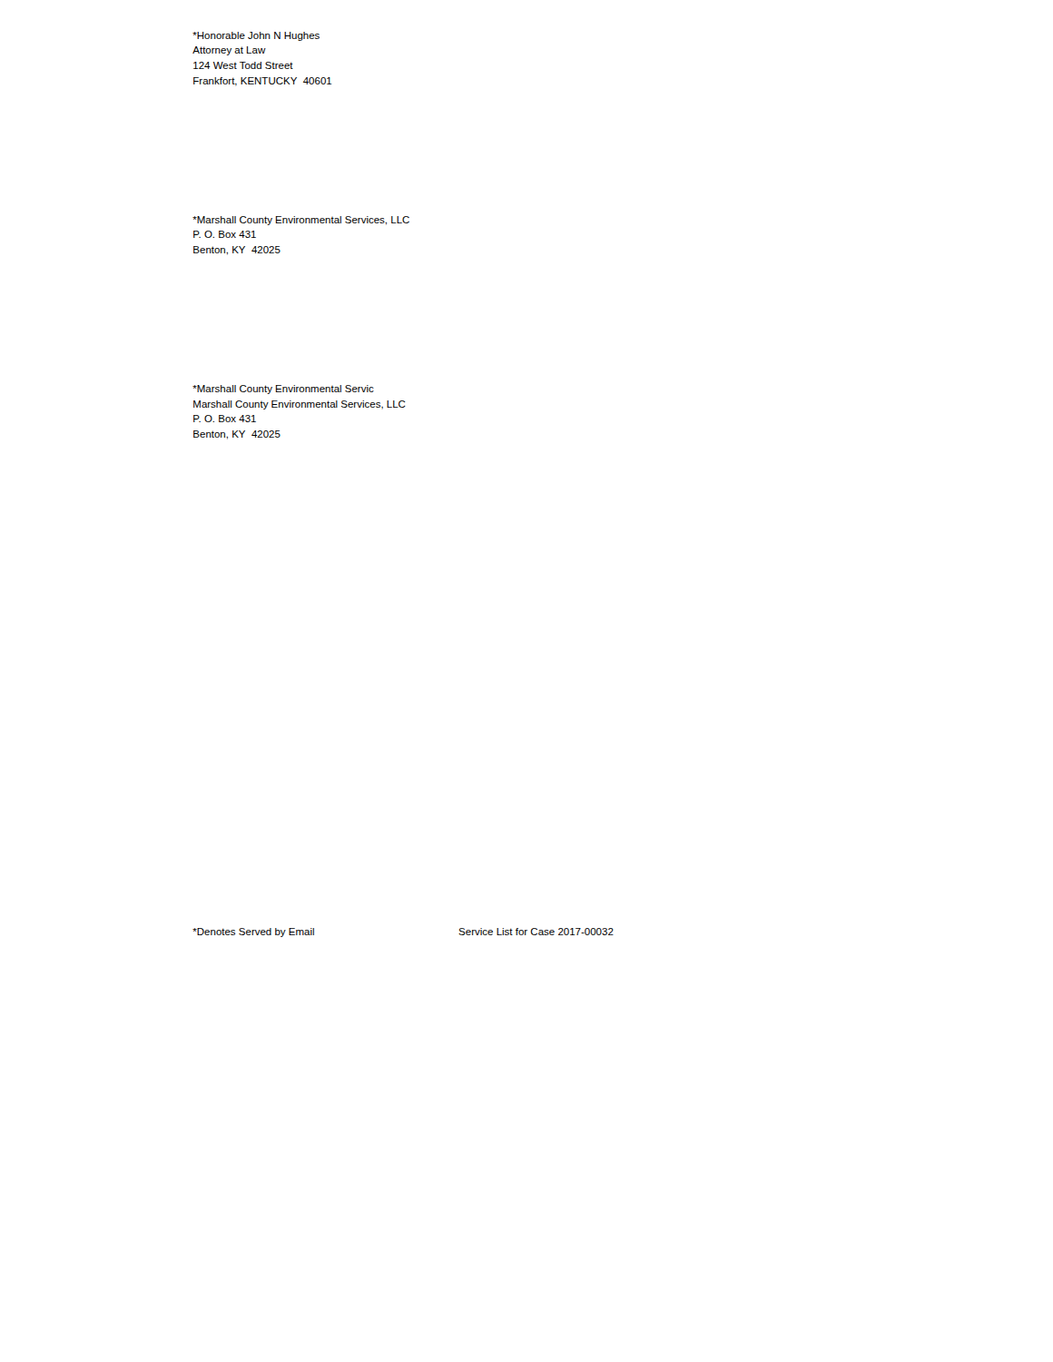*Honorable John N Hughes
Attorney at Law
124 West Todd Street
Frankfort, KENTUCKY 40601
*Marshall County Environmental Services, LLC
P. O. Box 431
Benton, KY 42025
*Marshall County Environmental Servic
Marshall County Environmental Services, LLC
P. O. Box 431
Benton, KY 42025
*Denotes Served by Email
Service List for Case 2017-00032